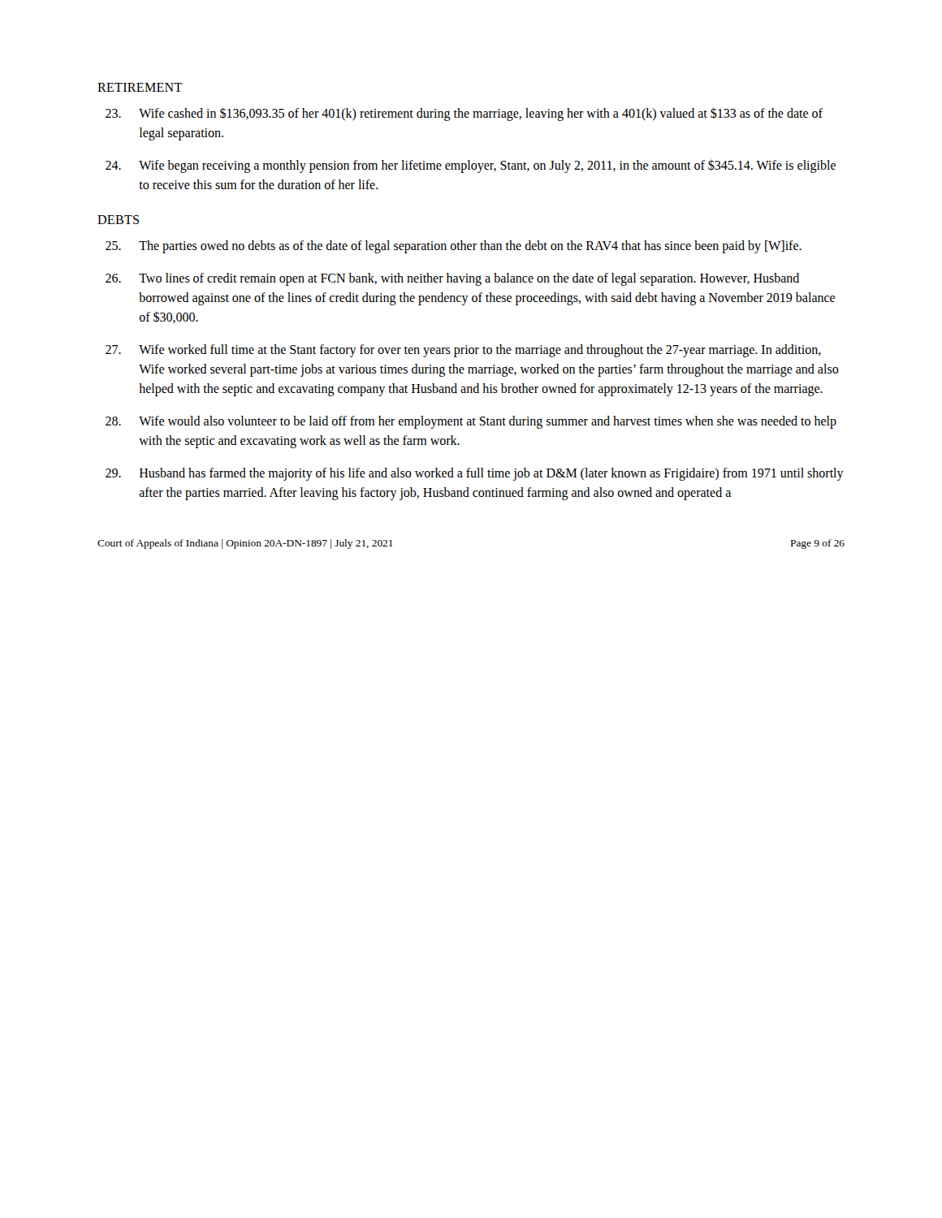RETIREMENT
23. Wife cashed in $136,093.35 of her 401(k) retirement during the marriage, leaving her with a 401(k) valued at $133 as of the date of legal separation.
24. Wife began receiving a monthly pension from her lifetime employer, Stant, on July 2, 2011, in the amount of $345.14. Wife is eligible to receive this sum for the duration of her life.
DEBTS
25. The parties owed no debts as of the date of legal separation other than the debt on the RAV4 that has since been paid by [W]ife.
26. Two lines of credit remain open at FCN bank, with neither having a balance on the date of legal separation. However, Husband borrowed against one of the lines of credit during the pendency of these proceedings, with said debt having a November 2019 balance of $30,000.
27. Wife worked full time at the Stant factory for over ten years prior to the marriage and throughout the 27-year marriage. In addition, Wife worked several part-time jobs at various times during the marriage, worked on the parties’ farm throughout the marriage and also helped with the septic and excavating company that Husband and his brother owned for approximately 12-13 years of the marriage.
28. Wife would also volunteer to be laid off from her employment at Stant during summer and harvest times when she was needed to help with the septic and excavating work as well as the farm work.
29. Husband has farmed the majority of his life and also worked a full time job at D&M (later known as Frigidaire) from 1971 until shortly after the parties married. After leaving his factory job, Husband continued farming and also owned and operated a
Court of Appeals of Indiana | Opinion 20A-DN-1897 | July 21, 2021 Page 9 of 26